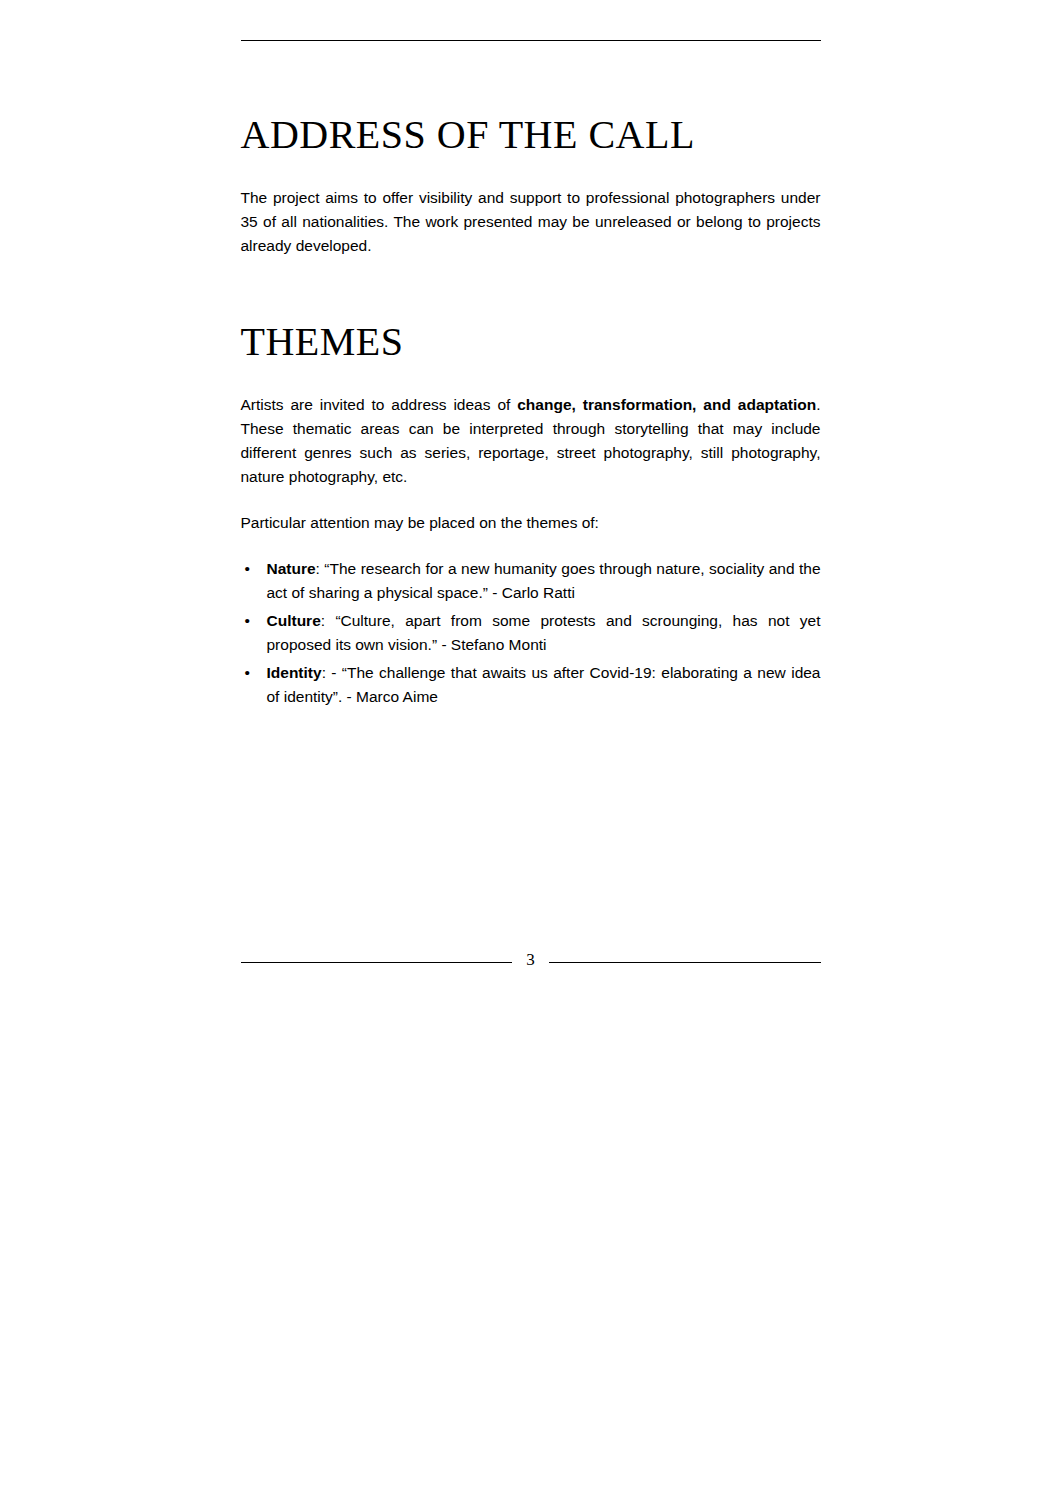ADDRESS OF THE CALL
The project aims to offer visibility and support to professional photographers under 35 of all nationalities. The work presented may be unreleased or belong to projects already developed.
THEMES
Artists are invited to address ideas of change, transformation, and adaptation. These thematic areas can be interpreted through storytelling that may include different genres such as series, reportage, street photography, still photography, nature photography, etc.
Particular attention may be placed on the themes of:
Nature: “The research for a new humanity goes through nature, sociality and the act of sharing a physical space.” - Carlo Ratti
Culture: “Culture, apart from some protests and scrounging, has not yet proposed its own vision.” - Stefano Monti
Identity: - “The challenge that awaits us after Covid-19: elaborating a new idea of identity”. - Marco Aime
3